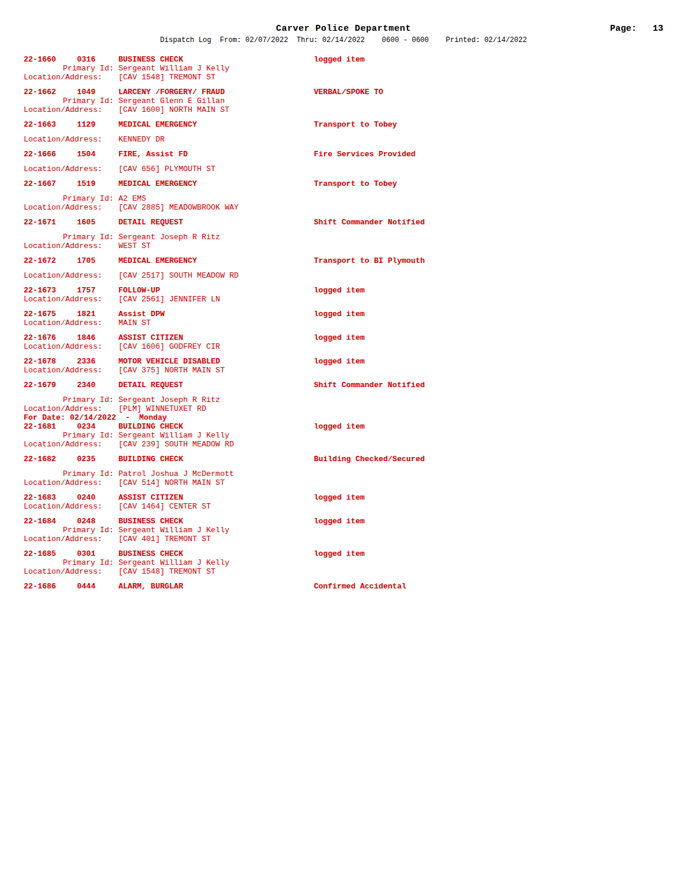Page: 13
Carver Police Department
Dispatch Log From: 02/07/2022 Thru: 02/14/2022 0600 - 0600 Printed: 02/14/2022
| 22-1660 | 0316 | BUSINESS CHECK | logged item |
| Primary Id: | Sergeant William J Kelly |
| Location/Address: | [CAV 1548] TREMONT ST |
| 22-1662 | 1049 | LARCENY /FORGERY/ FRAUD | VERBAL/SPOKE TO |
| Primary Id: | Sergeant Glenn E Gillan |
| Location/Address: | [CAV 1600] NORTH MAIN ST |
| 22-1663 | 1129 | MEDICAL EMERGENCY | Transport to Tobey |
| Location/Address: | KENNEDY DR |
| 22-1666 | 1504 | FIRE, Assist FD | Fire Services Provided |
| Location/Address: | [CAV 656] PLYMOUTH ST |
| 22-1667 | 1519 | MEDICAL EMERGENCY | Transport to Tobey |
| Primary Id: | A2 EMS |
| Location/Address: | [CAV 2885] MEADOWBROOK WAY |
| 22-1671 | 1605 | DETAIL REQUEST | Shift Commander Notified |
| Primary Id: | Sergeant Joseph R Ritz |
| Location/Address: | WEST ST |
| 22-1672 | 1705 | MEDICAL EMERGENCY | Transport to BI Plymouth |
| Location/Address: | [CAV 2517] SOUTH MEADOW RD |
| 22-1673 | 1757 | FOLLOW-UP | logged item |
| Location/Address: | [CAV 2561] JENNIFER LN |
| 22-1675 | 1821 | Assist DPW | logged item |
| Location/Address: | MAIN ST |
| 22-1676 | 1846 | ASSIST CITIZEN | logged item |
| Location/Address: | [CAV 1606] GODFREY CIR |
| 22-1678 | 2336 | MOTOR VEHICLE DISABLED | logged item |
| Location/Address: | [CAV 375] NORTH MAIN ST |
| 22-1679 | 2340 | DETAIL REQUEST | Shift Commander Notified |
| Primary Id: | Sergeant Joseph R Ritz |
| Location/Address: | [PLM] WINNETUXET RD |
| For Date: 02/14/2022 - Monday |
| 22-1681 | 0234 | BUILDING CHECK | logged item |
| Primary Id: | Sergeant William J Kelly |
| Location/Address: | [CAV 239] SOUTH MEADOW RD |
| 22-1682 | 0235 | BUILDING CHECK | Building Checked/Secured |
| Primary Id: | Patrol Joshua J McDermott |
| Location/Address: | [CAV 514] NORTH MAIN ST |
| 22-1683 | 0240 | ASSIST CITIZEN | logged item |
| Location/Address: | [CAV 1464] CENTER ST |
| 22-1684 | 0248 | BUSINESS CHECK | logged item |
| Primary Id: | Sergeant William J Kelly |
| Location/Address: | [CAV 401] TREMONT ST |
| 22-1685 | 0301 | BUSINESS CHECK | logged item |
| Primary Id: | Sergeant William J Kelly |
| Location/Address: | [CAV 1548] TREMONT ST |
| 22-1686 | 0444 | ALARM, BURGLAR | Confirmed Accidental |